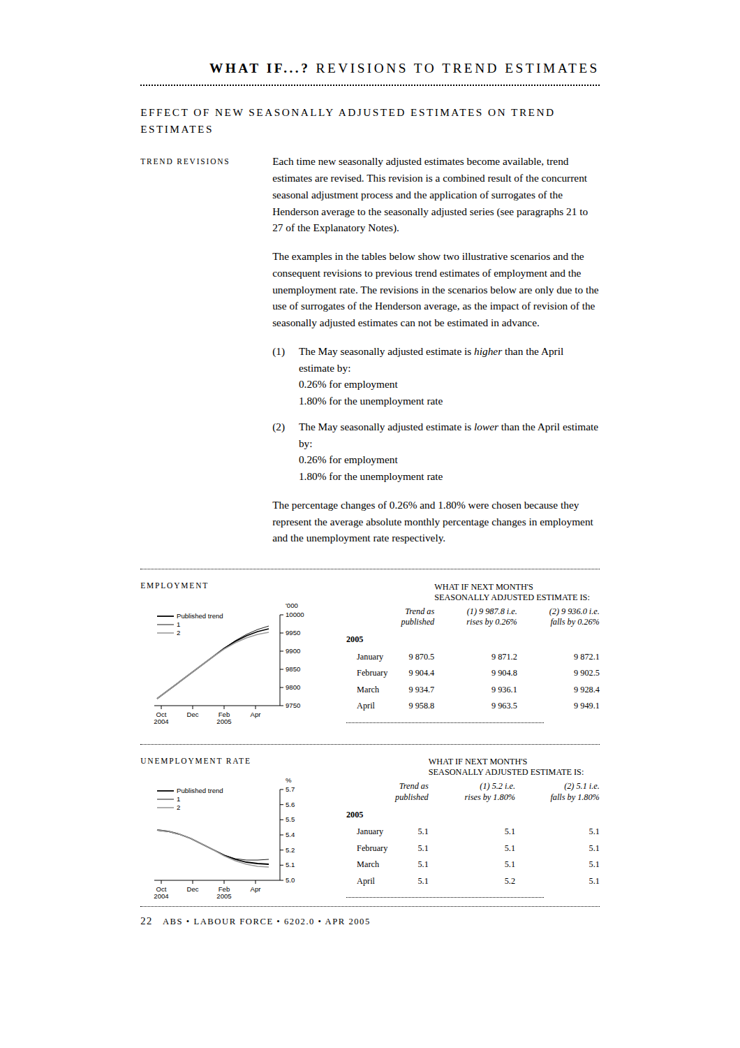WHAT IF...? REVISIONS TO TREND ESTIMATES
EFFECT OF NEW SEASONALLY ADJUSTED ESTIMATES ON TREND ESTIMATES
TREND REVISIONS
Each time new seasonally adjusted estimates become available, trend estimates are revised. This revision is a combined result of the concurrent seasonal adjustment process and the application of surrogates of the Henderson average to the seasonally adjusted series (see paragraphs 21 to 27 of the Explanatory Notes).
The examples in the tables below show two illustrative scenarios and the consequent revisions to previous trend estimates of employment and the unemployment rate. The revisions in the scenarios below are only due to the use of surrogates of the Henderson average, as the impact of revision of the seasonally adjusted estimates can not be estimated in advance.
(1) The May seasonally adjusted estimate is higher than the April estimate by:
0.26% for employment
1.80% for the unemployment rate
(2) The May seasonally adjusted estimate is lower than the April estimate by:
0.26% for employment
1.80% for the unemployment rate
The percentage changes of 0.26% and 1.80% were chosen because they represent the average absolute monthly percentage changes in employment and the unemployment rate respectively.
EMPLOYMENT
10000 9950 9900 9850 9800 9750 '000 Oct Dec Feb Apr 2004 2005 Published trend 1 2
| | | WHAT IF NEXT MONTH'S |
| --- | --- | --- |
| | | SEASONALLY ADJUSTED ESTIMATE IS: |
| | Trend as published | (1) 9 987.8 i.e. rises by 0.26% | (2) 9 936.0 i.e. falls by 0.26% |
| 2005 |
| January | 9 870.5 | 9 871.2 | 9 872.1 |
| February | 9 904.4 | 9 904.8 | 9 902.5 |
| March | 9 934.7 | 9 936.1 | 9 928.4 |
| April | 9 958.8 | 9 963.5 | 9 949.1 |
UNEMPLOYMENT RATE
5.7 5.6 5.5 5.4 5.2 5.1 5.0 % Oct Dec Feb Apr 2004 2005 Published trend 1 2
| | | WHAT IF NEXT MONTH'S |
| --- | --- | --- |
| | | SEASONALLY ADJUSTED ESTIMATE IS: |
| | Trend as published | (1) 5.2 i.e. rises by 1.80% | (2) 5.1 i.e. falls by 1.80% |
| 2005 |
| January | 5.1 | 5.1 | 5.1 |
| February | 5.1 | 5.1 | 5.1 |
| March | 5.1 | 5.1 | 5.1 |
| April | 5.1 | 5.2 | 5.1 |
22 ABS • LABOUR FORCE • 6202.0 • APR 2005